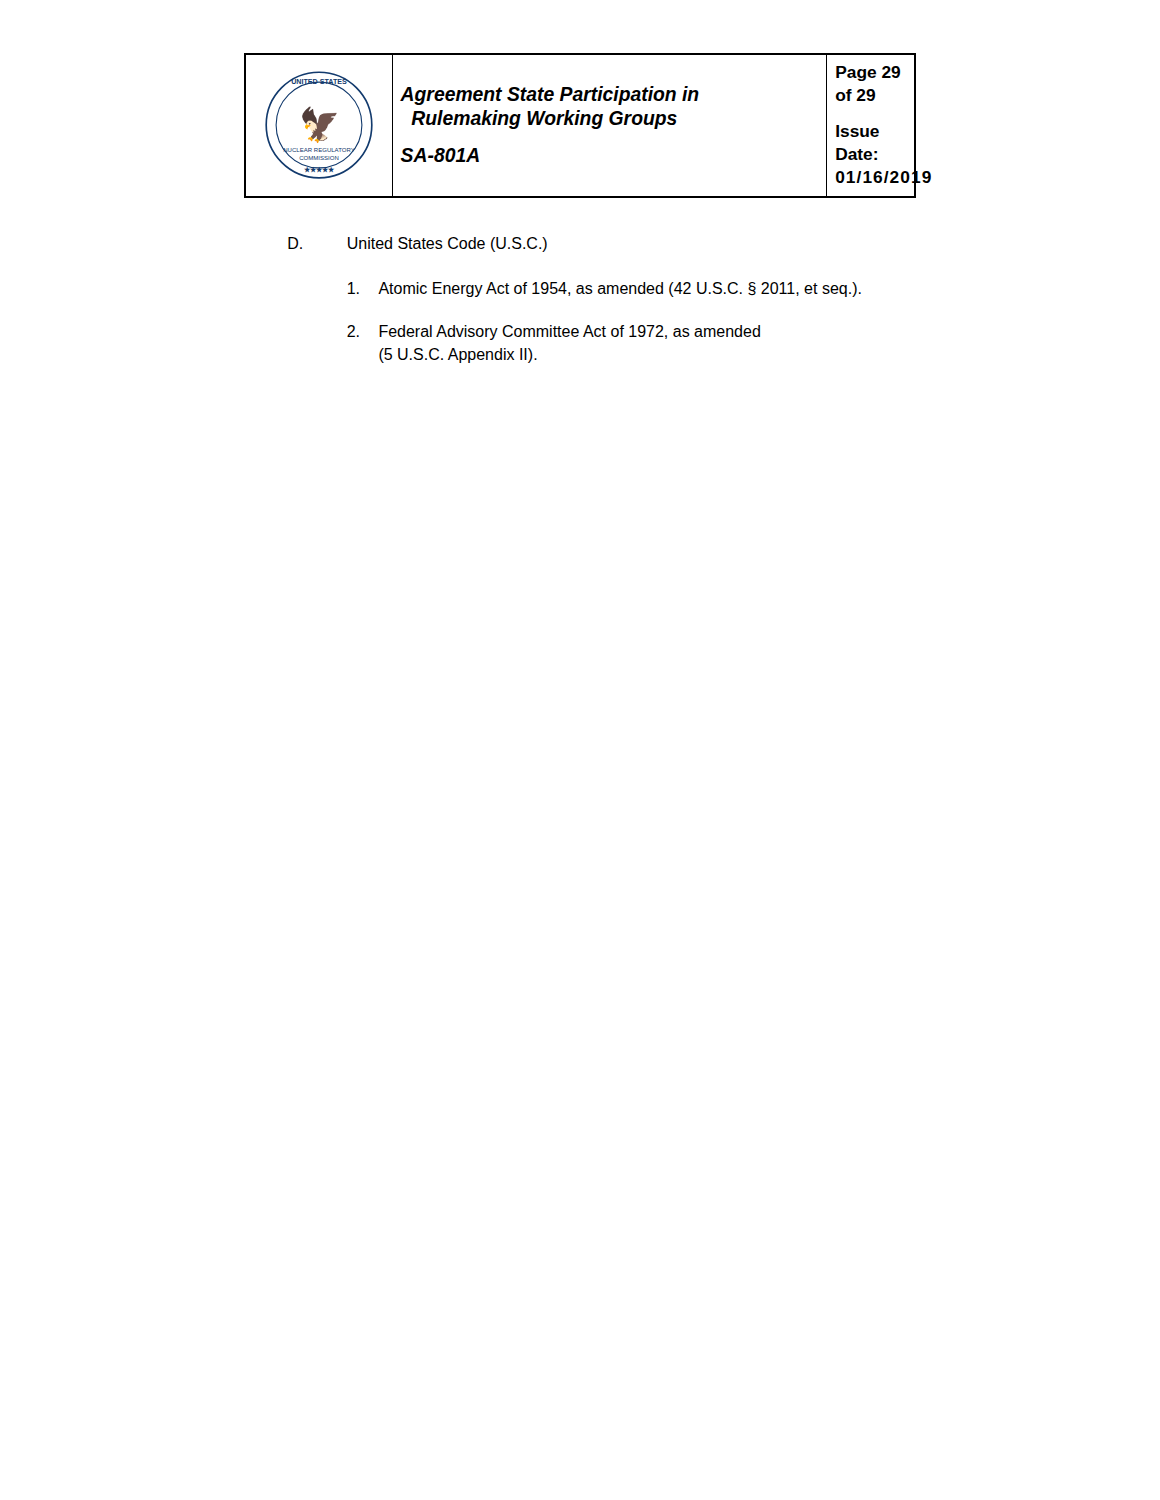| | Agreement State Participation in Rulemaking Working Groups SA-801A | Page 29 of 29 Issue Date: 01/16/2019 |
D.
United States Code (U.S.C.)
1.
Atomic Energy Act of 1954, as amended (42 U.S.C. § 2011, et seq.).
2.
Federal Advisory Committee Act of 1972, as amended
(5 U.S.C. Appendix II).